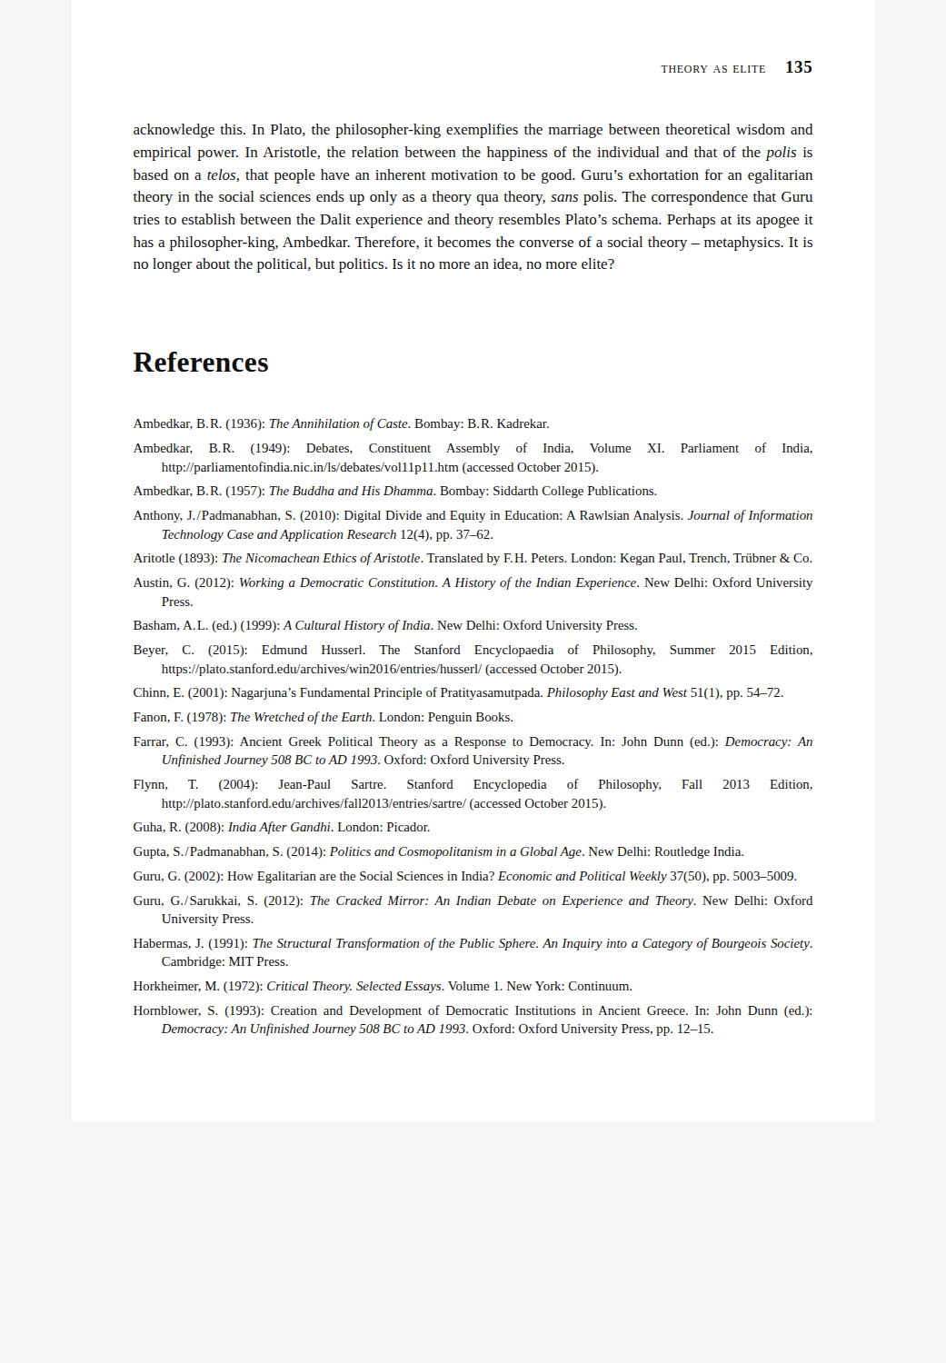Theory as elite 135
acknowledge this. In Plato, the philosopher-king exemplifies the marriage between theoretical wisdom and empirical power. In Aristotle, the relation between the happiness of the individual and that of the polis is based on a telos, that people have an inherent motivation to be good. Guru’s exhortation for an egalitarian theory in the social sciences ends up only as a theory qua theory, sans polis. The correspondence that Guru tries to establish between the Dalit experience and theory resembles Plato’s schema. Perhaps at its apogee it has a philosopher-king, Ambedkar. Therefore, it becomes the converse of a social theory – metaphysics. It is no longer about the political, but politics. Is it no more an idea, no more elite?
References
Ambedkar, B. R. (1936): The Annihilation of Caste. Bombay: B. R. Kadrekar.
Ambedkar, B. R. (1949): Debates, Constituent Assembly of India, Volume XI. Parliament of India, http://parliamentofindia.nic.in/ls/debates/vol11p11.htm (accessed October 2015).
Ambedkar, B. R. (1957): The Buddha and His Dhamma. Bombay: Siddarth College Publications.
Anthony, J. / Padmanabhan, S. (2010): Digital Divide and Equity in Education: A Rawlsian Analysis. Journal of Information Technology Case and Application Research 12(4), pp. 37–62.
Aritotle (1893): The Nicomachean Ethics of Aristotle. Translated by F. H. Peters. London: Kegan Paul, Trench, Trübner & Co.
Austin, G. (2012): Working a Democratic Constitution. A History of the Indian Experience. New Delhi: Oxford University Press.
Basham, A. L. (ed.) (1999): A Cultural History of India. New Delhi: Oxford University Press.
Beyer, C. (2015): Edmund Husserl. The Stanford Encyclopaedia of Philosophy, Summer 2015 Edition, https://plato.stanford.edu/archives/win2016/entries/husserl/ (accessed October 2015).
Chinn, E. (2001): Nagarjuna’s Fundamental Principle of Pratityasamutpada. Philosophy East and West 51(1), pp. 54–72.
Fanon, F. (1978): The Wretched of the Earth. London: Penguin Books.
Farrar, C. (1993): Ancient Greek Political Theory as a Response to Democracy. In: John Dunn (ed.): Democracy: An Unfinished Journey 508 BC to AD 1993. Oxford: Oxford University Press.
Flynn, T. (2004): Jean-Paul Sartre. Stanford Encyclopedia of Philosophy, Fall 2013 Edition, http://plato.stanford.edu/archives/fall2013/entries/sartre/ (accessed October 2015).
Guha, R. (2008): India After Gandhi. London: Picador.
Gupta, S. / Padmanabhan, S. (2014): Politics and Cosmopolitanism in a Global Age. New Delhi: Routledge India.
Guru, G. (2002): How Egalitarian are the Social Sciences in India? Economic and Political Weekly 37(50), pp. 5003–5009.
Guru, G. / Sarukkai, S. (2012): The Cracked Mirror: An Indian Debate on Experience and Theory. New Delhi: Oxford University Press.
Habermas, J. (1991): The Structural Transformation of the Public Sphere. An Inquiry into a Category of Bourgeois Society. Cambridge: MIT Press.
Horkheimer, M. (1972): Critical Theory. Selected Essays. Volume 1. New York: Continuum.
Hornblower, S. (1993): Creation and Development of Democratic Institutions in Ancient Greece. In: John Dunn (ed.): Democracy: An Unfinished Journey 508 BC to AD 1993. Oxford: Oxford University Press, pp. 12–15.